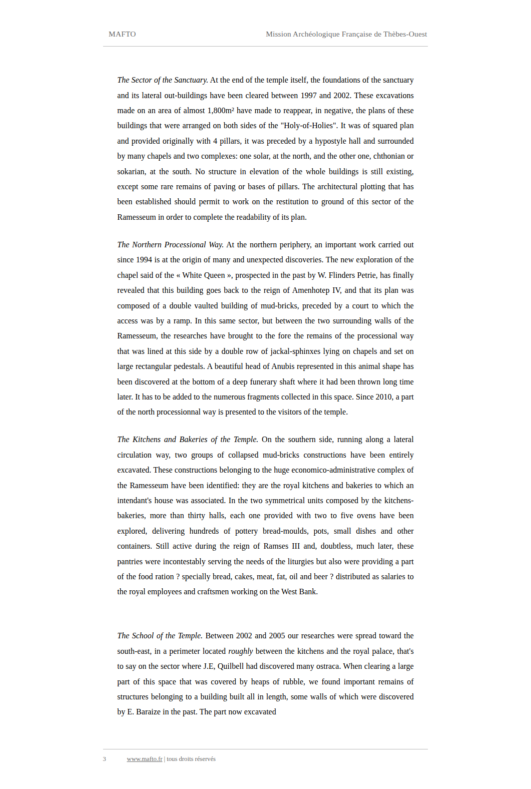MAFTO
Mission Archéologique Française de Thèbes-Ouest
The Sector of the Sanctuary. At the end of the temple itself, the foundations of the sanctuary and its lateral out-buildings have been cleared between 1997 and 2002. These excavations made on an area of almost 1,800m² have made to reappear, in negative, the plans of these buildings that were arranged on both sides of the "Holy-of-Holies". It was of squared plan and provided originally with 4 pillars, it was preceded by a hypostyle hall and surrounded by many chapels and two complexes: one solar, at the north, and the other one, chthonian or sokarian, at the south. No structure in elevation of the whole buildings is still existing, except some rare remains of paving or bases of pillars. The architectural plotting that has been established should permit to work on the restitution to ground of this sector of the Ramesseum in order to complete the readability of its plan.
The Northern Processional Way. At the northern periphery, an important work carried out since 1994 is at the origin of many and unexpected discoveries. The new exploration of the chapel said of the « White Queen », prospected in the past by W. Flinders Petrie, has finally revealed that this building goes back to the reign of Amenhotep IV, and that its plan was composed of a double vaulted building of mud-bricks, preceded by a court to which the access was by a ramp. In this same sector, but between the two surrounding walls of the Ramesseum, the researches have brought to the fore the remains of the processional way that was lined at this side by a double row of jackal-sphinxes lying on chapels and set on large rectangular pedestals. A beautiful head of Anubis represented in this animal shape has been discovered at the bottom of a deep funerary shaft where it had been thrown long time later. It has to be added to the numerous fragments collected in this space. Since 2010, a part of the north processionnal way is presented to the visitors of the temple.
The Kitchens and Bakeries of the Temple. On the southern side, running along a lateral circulation way, two groups of collapsed mud-bricks constructions have been entirely excavated. These constructions belonging to the huge economico-administrative complex of the Ramesseum have been identified: they are the royal kitchens and bakeries to which an intendant's house was associated. In the two symmetrical units composed by the kitchens-bakeries, more than thirty halls, each one provided with two to five ovens have been explored, delivering hundreds of pottery bread-moulds, pots, small dishes and other containers. Still active during the reign of Ramses III and, doubtless, much later, these pantries were incontestably serving the needs of the liturgies but also were providing a part of the food ration ? specially bread, cakes, meat, fat, oil and beer ? distributed as salaries to the royal employees and craftsmen working on the West Bank.
The School of the Temple. Between 2002 and 2005 our researches were spread toward the south-east, in a perimeter located roughly between the kitchens and the royal palace, that's to say on the sector where J.E, Quilbell had discovered many ostraca. When clearing a large part of this space that was covered by heaps of rubble, we found important remains of structures belonging to a building built all in length, some walls of which were discovered by E. Baraize in the past. The part now excavated
3
www.mafto.fr | tous droits réservés